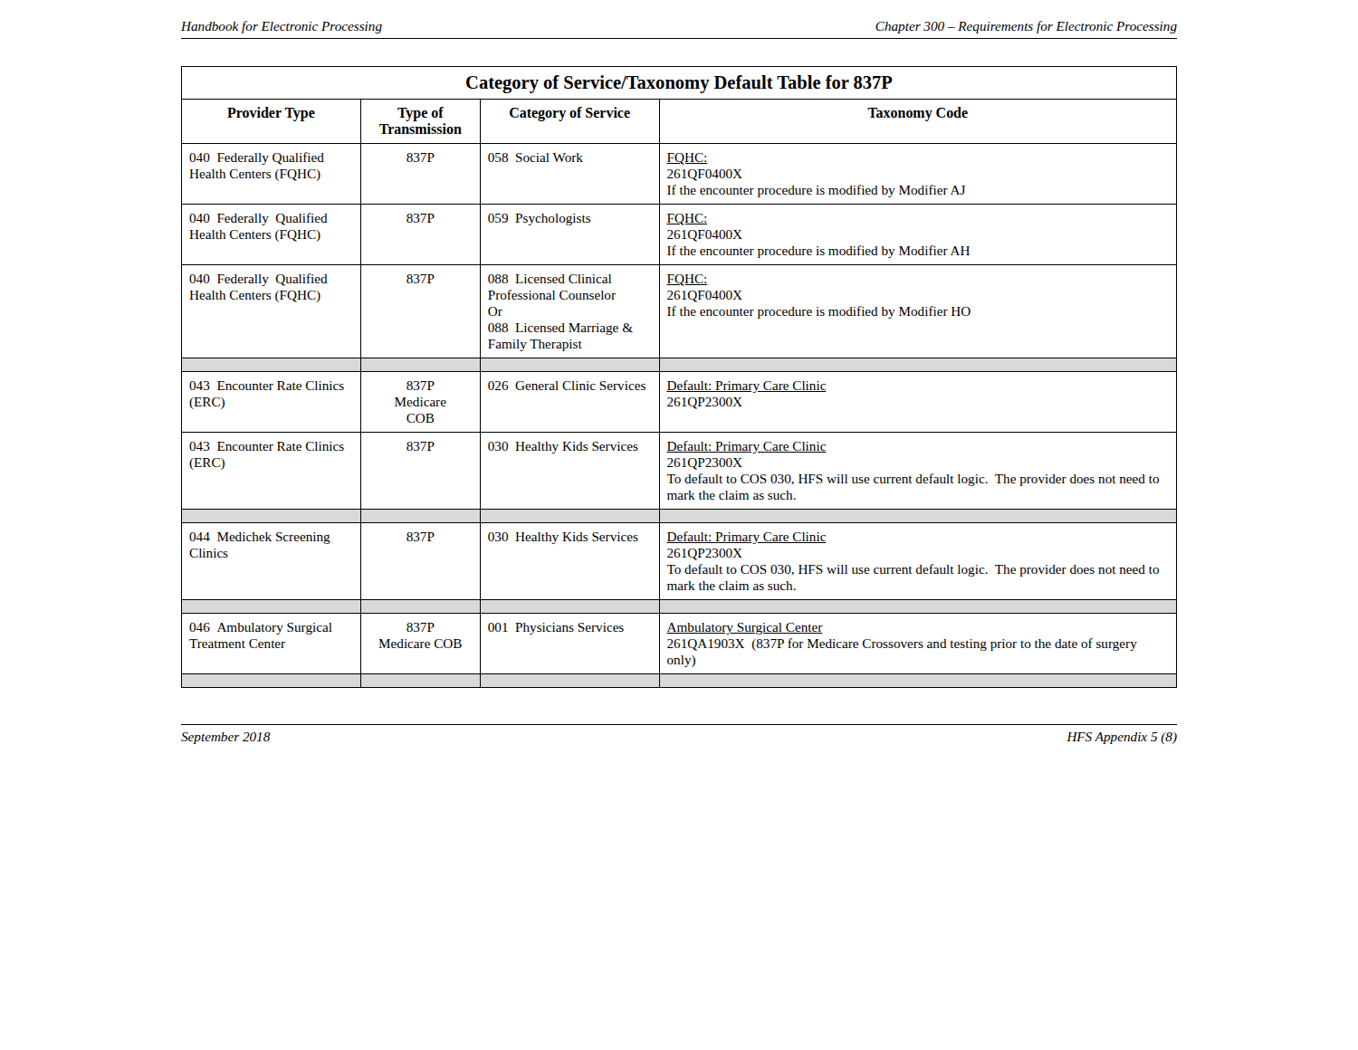Handbook for Electronic Processing Chapter 300 – Requirements for Electronic Processing
Category of Service/Taxonomy Default Table for 837P
| Provider Type | Type of Transmission | Category of Service | Taxonomy Code |
| --- | --- | --- | --- |
| 040 Federally Qualified Health Centers (FQHC) | 837P | 058 Social Work | FQHC: 261QF0400X If the encounter procedure is modified by Modifier AJ |
| 040 Federally Qualified Health Centers (FQHC) | 837P | 059 Psychologists | FQHC: 261QF0400X If the encounter procedure is modified by Modifier AH |
| 040 Federally Qualified Health Centers (FQHC) | 837P | 088 Licensed Clinical Professional Counselor Or 088 Licensed Marriage & Family Therapist | FQHC: 261QF0400X If the encounter procedure is modified by Modifier HO |
| 043 Encounter Rate Clinics (ERC) | 837P Medicare COB | 026 General Clinic Services | Default: Primary Care Clinic 261QP2300X |
| 043 Encounter Rate Clinics (ERC) | 837P | 030 Healthy Kids Services | Default: Primary Care Clinic 261QP2300X To default to COS 030, HFS will use current default logic. The provider does not need to mark the claim as such. |
| 044 Medichek Screening Clinics | 837P | 030 Healthy Kids Services | Default: Primary Care Clinic 261QP2300X To default to COS 030, HFS will use current default logic. The provider does not need to mark the claim as such. |
| 046 Ambulatory Surgical Treatment Center | 837P Medicare COB | 001 Physicians Services | Ambulatory Surgical Center 261QA1903X (837P for Medicare Crossovers and testing prior to the date of surgery only) |
September 2018 HFS Appendix 5 (8)